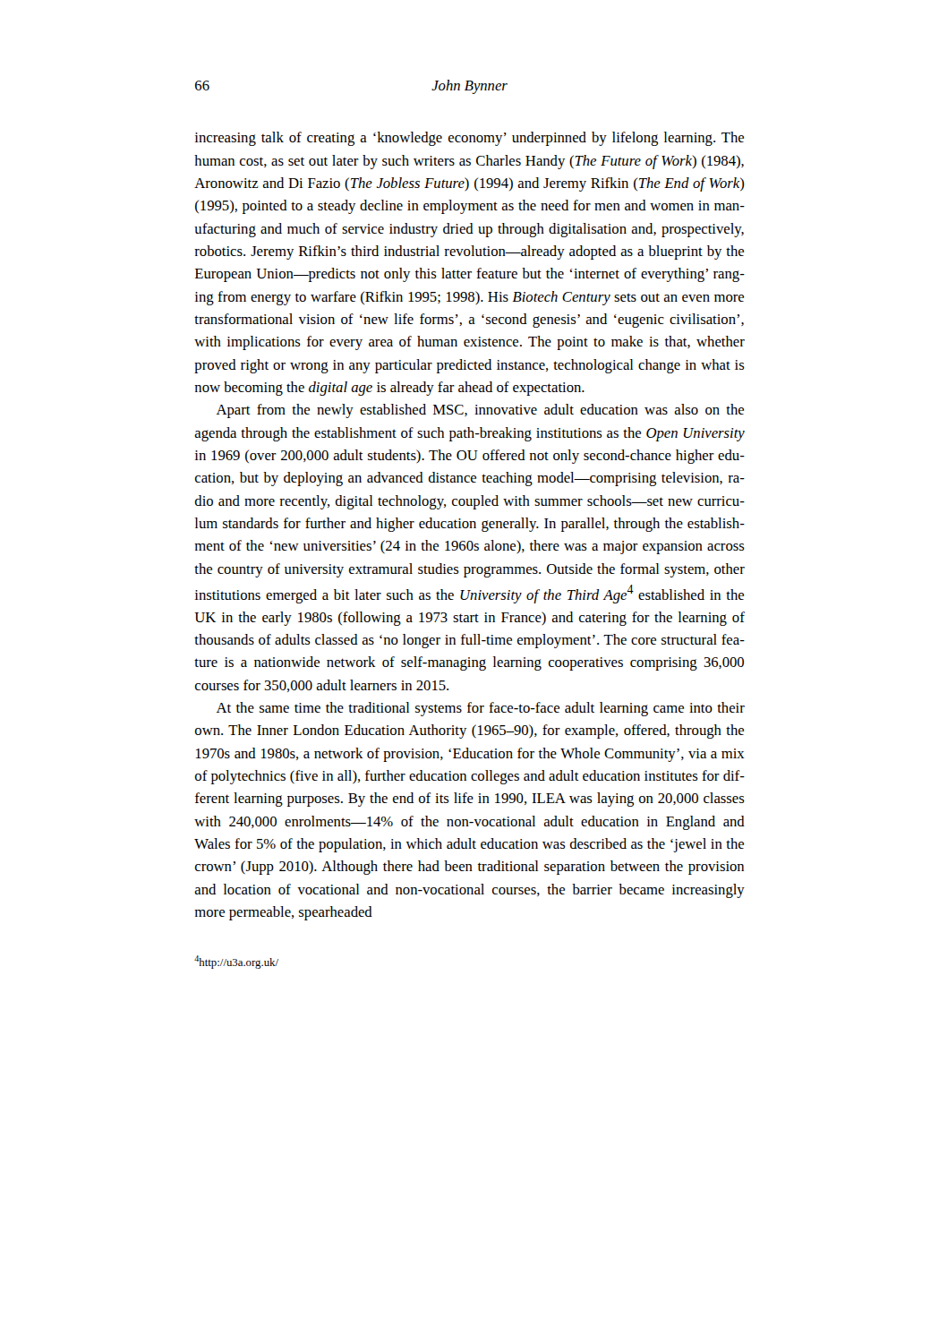66
John Bynner
increasing talk of creating a ‘knowledge economy’ underpinned by lifelong learning. The human cost, as set out later by such writers as Charles Handy (The Future of Work) (1984), Aronowitz and Di Fazio (The Jobless Future) (1994) and Jeremy Rifkin (The End of Work) (1995), pointed to a steady decline in employment as the need for men and women in manufacturing and much of service industry dried up through digitalisation and, prospectively, robotics. Jeremy Rifkin’s third industrial revolution—already adopted as a blueprint by the European Union—predicts not only this latter feature but the ‘internet of everything’ ranging from energy to warfare (Rifkin 1995; 1998). His Biotech Century sets out an even more transformational vision of ‘new life forms’, a ‘second genesis’ and ‘eugenic civilisation’, with implications for every area of human existence. The point to make is that, whether proved right or wrong in any particular predicted instance, technological change in what is now becoming the digital age is already far ahead of expectation.
Apart from the newly established MSC, innovative adult education was also on the agenda through the establishment of such path-breaking institutions as the Open University in 1969 (over 200,000 adult students). The OU offered not only second-chance higher education, but by deploying an advanced distance teaching model—comprising television, radio and more recently, digital technology, coupled with summer schools—set new curriculum standards for further and higher education generally. In parallel, through the establishment of the ‘new universities’ (24 in the 1960s alone), there was a major expansion across the country of university extramural studies programmes. Outside the formal system, other institutions emerged a bit later such as the University of the Third Age4 established in the UK in the early 1980s (following a 1973 start in France) and catering for the learning of thousands of adults classed as ‘no longer in full-time employment’. The core structural feature is a nationwide network of self-managing learning cooperatives comprising 36,000 courses for 350,000 adult learners in 2015.
At the same time the traditional systems for face-to-face adult learning came into their own. The Inner London Education Authority (1965–90), for example, offered, through the 1970s and 1980s, a network of provision, ‘Education for the Whole Community’, via a mix of polytechnics (five in all), further education colleges and adult education institutes for different learning purposes. By the end of its life in 1990, ILEA was laying on 20,000 classes with 240,000 enrolments—14% of the non-vocational adult education in England and Wales for 5% of the population, in which adult education was described as the ‘jewel in the crown’ (Jupp 2010). Although there had been traditional separation between the provision and location of vocational and non-vocational courses, the barrier became increasingly more permeable, spearheaded
4http://u3a.org.uk/